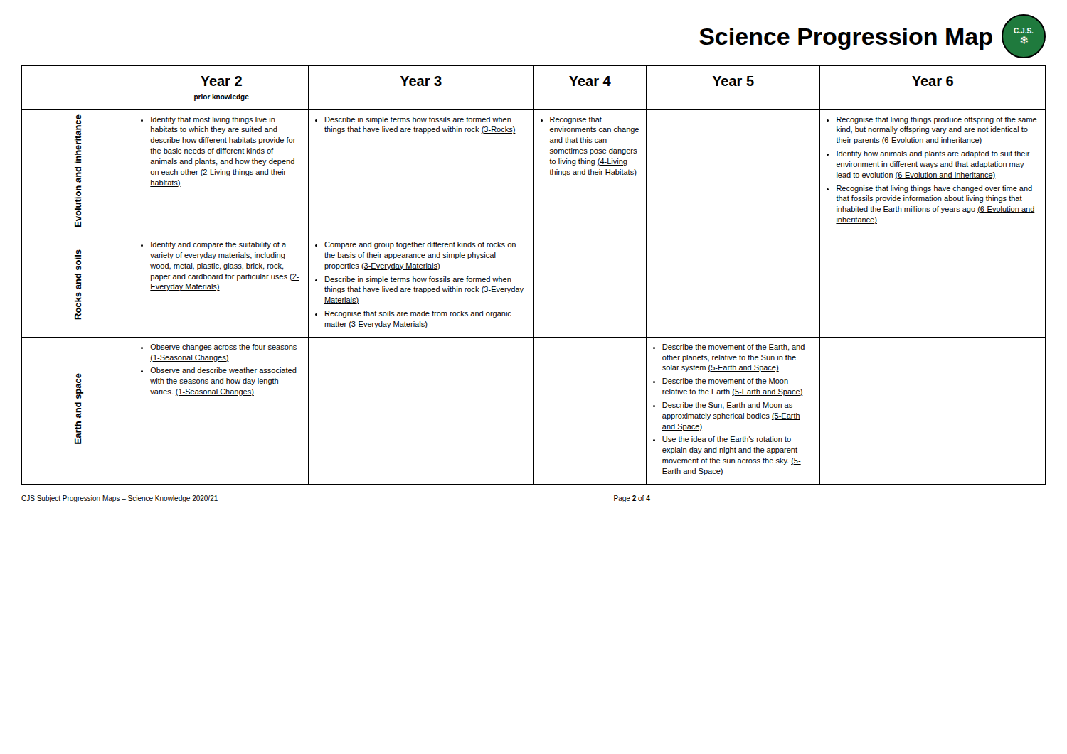Science Progression Map
C.J.S. ❄
| | Year 2 prior knowledge | Year 3 | Year 4 | Year 5 | Year 6 |
| --- | --- | --- | --- | --- | --- |
| Evolution and inheritance | Identify that most living things live in habitats to which they are suited and describe how different habitats provide for the basic needs of different kinds of animals and plants, and how they depend on each other (2-Living things and their habitats) | Describe in simple terms how fossils are formed when things that have lived are trapped within rock (3-Rocks) | Recognise that environments can change and that this can sometimes pose dangers to living thing (4-Living things and their Habitats) | | Recognise that living things produce offspring of the same kind, but normally offspring vary and are not identical to their parents (6-Evolution and inheritance) Identify how animals and plants are adapted to suit their environment in different ways and that adaptation may lead to evolution (6-Evolution and inheritance) Recognise that living things have changed over time and that fossils provide information about living things that inhabited the Earth millions of years ago (6-Evolution and inheritance) |
| Rocks and soils | Identify and compare the suitability of a variety of everyday materials, including wood, metal, plastic, glass, brick, rock, paper and cardboard for particular uses (2-Everyday Materials) | Compare and group together different kinds of rocks on the basis of their appearance and simple physical properties (3-Everyday Materials) Describe in simple terms how fossils are formed when things that have lived are trapped within rock (3-Everyday Materials) Recognise that soils are made from rocks and organic matter (3-Everyday Materials) | | | |
| Earth and space | Observe changes across the four seasons (1-Seasonal Changes) Observe and describe weather associated with the seasons and how day length varies. (1-Seasonal Changes) | | | Describe the movement of the Earth, and other planets, relative to the Sun in the solar system (5-Earth and Space) Describe the movement of the Moon relative to the Earth (5-Earth and Space) Describe the Sun, Earth and Moon as approximately spherical bodies (5-Earth and Space) Use the idea of the Earth's rotation to explain day and night and the apparent movement of the sun across the sky. (5-Earth and Space) | |
CJS Subject Progression Maps – Science Knowledge 2020/21
Page 2 of 4